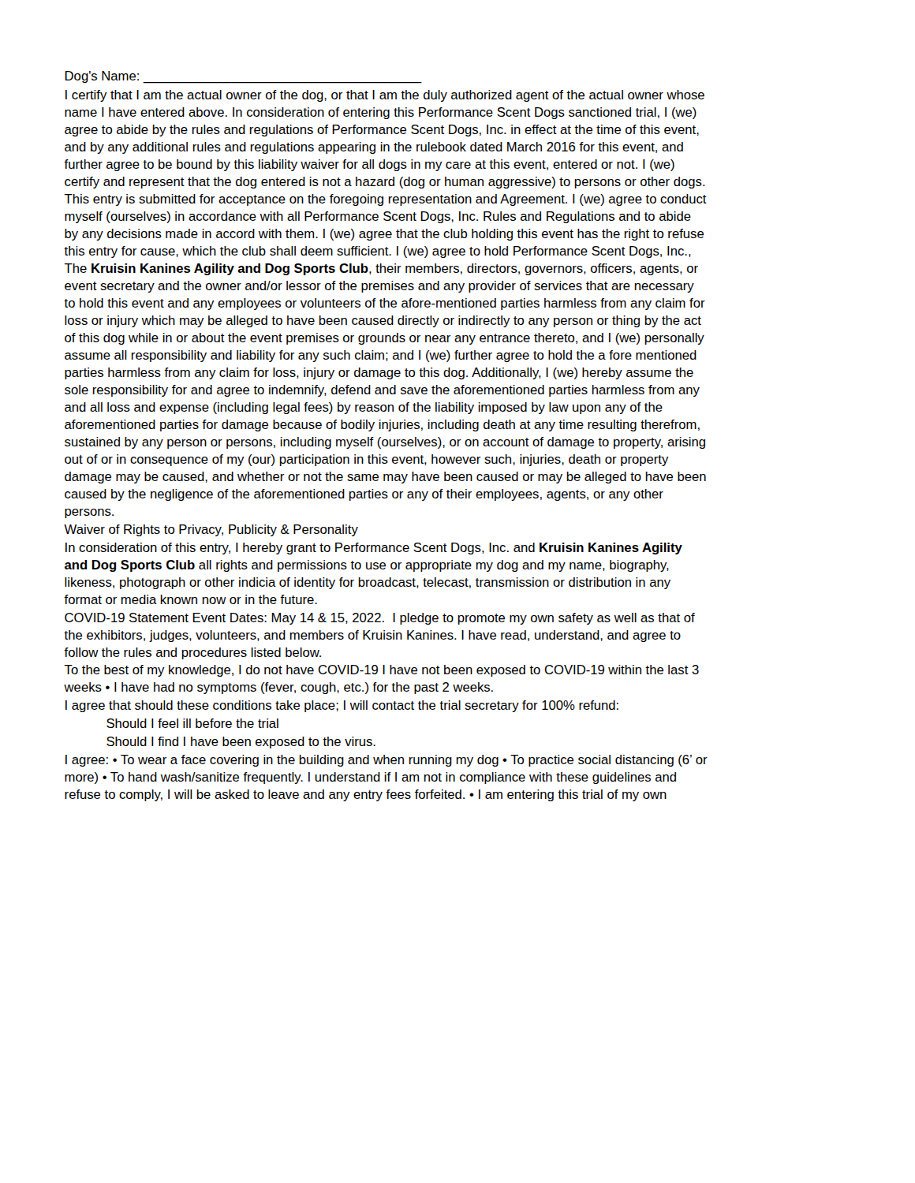Dog's Name: ______________________________________
I certify that I am the actual owner of the dog, or that I am the duly authorized agent of the actual owner whose name I have entered above. In consideration of entering this Performance Scent Dogs sanctioned trial, I (we) agree to abide by the rules and regulations of Performance Scent Dogs, Inc. in effect at the time of this event, and by any additional rules and regulations appearing in the rulebook dated March 2016 for this event, and further agree to be bound by this liability waiver for all dogs in my care at this event, entered or not. I (we) certify and represent that the dog entered is not a hazard (dog or human aggressive) to persons or other dogs. This entry is submitted for acceptance on the foregoing representation and Agreement. I (we) agree to conduct myself (ourselves) in accordance with all Performance Scent Dogs, Inc. Rules and Regulations and to abide by any decisions made in accord with them. I (we) agree that the club holding this event has the right to refuse this entry for cause, which the club shall deem sufficient. I (we) agree to hold Performance Scent Dogs, Inc., The Kruisin Kanines Agility and Dog Sports Club, their members, directors, governors, officers, agents, or event secretary and the owner and/or lessor of the premises and any provider of services that are necessary to hold this event and any employees or volunteers of the afore-mentioned parties harmless from any claim for loss or injury which may be alleged to have been caused directly or indirectly to any person or thing by the act of this dog while in or about the event premises or grounds or near any entrance thereto, and I (we) personally assume all responsibility and liability for any such claim; and I (we) further agree to hold the a fore mentioned parties harmless from any claim for loss, injury or damage to this dog. Additionally, I (we) hereby assume the sole responsibility for and agree to indemnify, defend and save the aforementioned parties harmless from any and all loss and expense (including legal fees) by reason of the liability imposed by law upon any of the aforementioned parties for damage because of bodily injuries, including death at any time resulting therefrom, sustained by any person or persons, including myself (ourselves), or on account of damage to property, arising out of or in consequence of my (our) participation in this event, however such, injuries, death or property damage may be caused, and whether or not the same may have been caused or may be alleged to have been caused by the negligence of the aforementioned parties or any of their employees, agents, or any other persons.
Waiver of Rights to Privacy, Publicity & Personality
In consideration of this entry, I hereby grant to Performance Scent Dogs, Inc. and Kruisin Kanines Agility and Dog Sports Club all rights and permissions to use or appropriate my dog and my name, biography, likeness, photograph or other indicia of identity for broadcast, telecast, transmission or distribution in any format or media known now or in the future.
COVID-19 Statement Event Dates: May 14 & 15, 2022. I pledge to promote my own safety as well as that of the exhibitors, judges, volunteers, and members of Kruisin Kanines. I have read, understand, and agree to follow the rules and procedures listed below.
To the best of my knowledge, I do not have COVID-19 I have not been exposed to COVID-19 within the last 3 weeks • I have had no symptoms (fever, cough, etc.) for the past 2 weeks.
I agree that should these conditions take place; I will contact the trial secretary for 100% refund:
Should I feel ill before the trial
Should I find I have been exposed to the virus.
I agree: • To wear a face covering in the building and when running my dog • To practice social distancing (6’ or more) • To hand wash/sanitize frequently. I understand if I am not in compliance with these guidelines and refuse to comply, I will be asked to leave and any entry fees forfeited. • I am entering this trial of my own